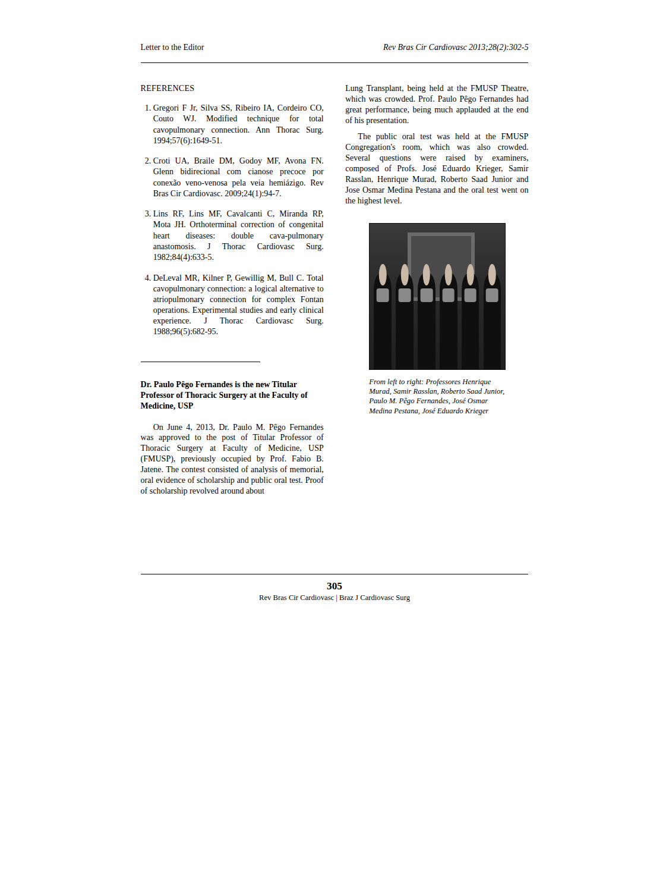Letter to the Editor
Rev Bras Cir Cardiovasc 2013;28(2):302-5
REFERENCES
Gregori F Jr, Silva SS, Ribeiro IA, Cordeiro CO, Couto WJ. Modified technique for total cavopulmonary connection. Ann Thorac Surg. 1994;57(6):1649-51.
Croti UA, Braile DM, Godoy MF, Avona FN. Glenn bidirecional com cianose precoce por conexão veno-venosa pela veia hemiázigo. Rev Bras Cir Cardiovasc. 2009;24(1):94-7.
Lins RF, Lins MF, Cavalcanti C, Miranda RP, Mota JH. Orthoterminal correction of congenital heart diseases: double cava-pulmonary anastomosis. J Thorac Cardiovasc Surg. 1982;84(4):633-5.
DeLeval MR, Kilner P, Gewillig M, Bull C. Total cavopulmonary connection: a logical alternative to atriopulmonary connection for complex Fontan operations. Experimental studies and early clinical experience. J Thorac Cardiovasc Surg. 1988;96(5):682-95.
Dr. Paulo Pêgo Fernandes is the new Titular Professor of Thoracic Surgery at the Faculty of Medicine, USP
On June 4, 2013, Dr. Paulo M. Pêgo Fernandes was approved to the post of Titular Professor of Thoracic Surgery at Faculty of Medicine, USP (FMUSP), previously occupied by Prof. Fabio B. Jatene. The contest consisted of analysis of memorial, oral evidence of scholarship and public oral test. Proof of scholarship revolved around about
Lung Transplant, being held at the FMUSP Theatre, which was crowded. Prof. Paulo Pêgo Fernandes had great performance, being much applauded at the end of his presentation.
The public oral test was held at the FMUSP Congregation's room, which was also crowded. Several questions were raised by examiners, composed of Profs. José Eduardo Krieger, Samir Rasslan, Henrique Murad, Roberto Saad Junior and Jose Osmar Medina Pestana and the oral test went on the highest level.
From left to right: Professores Henrique Murad, Samir Rasslan, Roberto Saad Junior, Paulo M. Pêgo Fernandes, José Osmar Medina Pestana, José Eduardo Krieger
305
Rev Bras Cir Cardiovasc | Braz J Cardiovasc Surg